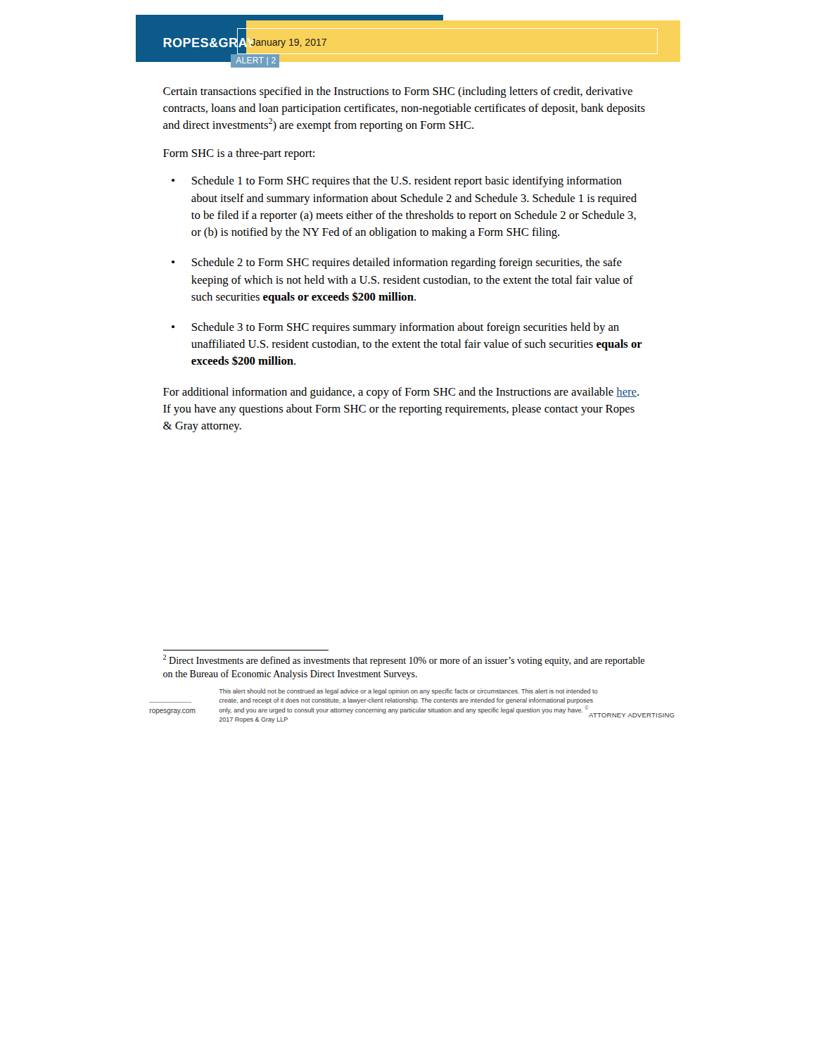ROPES&GRAY
January 19, 2017
ALERT | 2
Certain transactions specified in the Instructions to Form SHC (including letters of credit, derivative contracts, loans and loan participation certificates, non-negotiable certificates of deposit, bank deposits and direct investments2) are exempt from reporting on Form SHC.
Form SHC is a three-part report:
Schedule 1 to Form SHC requires that the U.S. resident report basic identifying information about itself and summary information about Schedule 2 and Schedule 3. Schedule 1 is required to be filed if a reporter (a) meets either of the thresholds to report on Schedule 2 or Schedule 3, or (b) is notified by the NY Fed of an obligation to making a Form SHC filing.
Schedule 2 to Form SHC requires detailed information regarding foreign securities, the safe keeping of which is not held with a U.S. resident custodian, to the extent the total fair value of such securities equals or exceeds $200 million.
Schedule 3 to Form SHC requires summary information about foreign securities held by an unaffiliated U.S. resident custodian, to the extent the total fair value of such securities equals or exceeds $200 million.
For additional information and guidance, a copy of Form SHC and the Instructions are available here. If you have any questions about Form SHC or the reporting requirements, please contact your Ropes & Gray attorney.
2 Direct Investments are defined as investments that represent 10% or more of an issuer’s voting equity, and are reportable on the Bureau of Economic Analysis Direct Investment Surveys.
ropesgray.com
This alert should not be construed as legal advice or a legal opinion on any specific facts or circumstances. This alert is not intended to create, and receipt of it does not constitute, a lawyer-client relationship. The contents are intended for general informational purposes only, and you are urged to consult your attorney concerning any particular situation and any specific legal question you may have. © 2017 Ropes & Gray LLP
ATTORNEY ADVERTISING